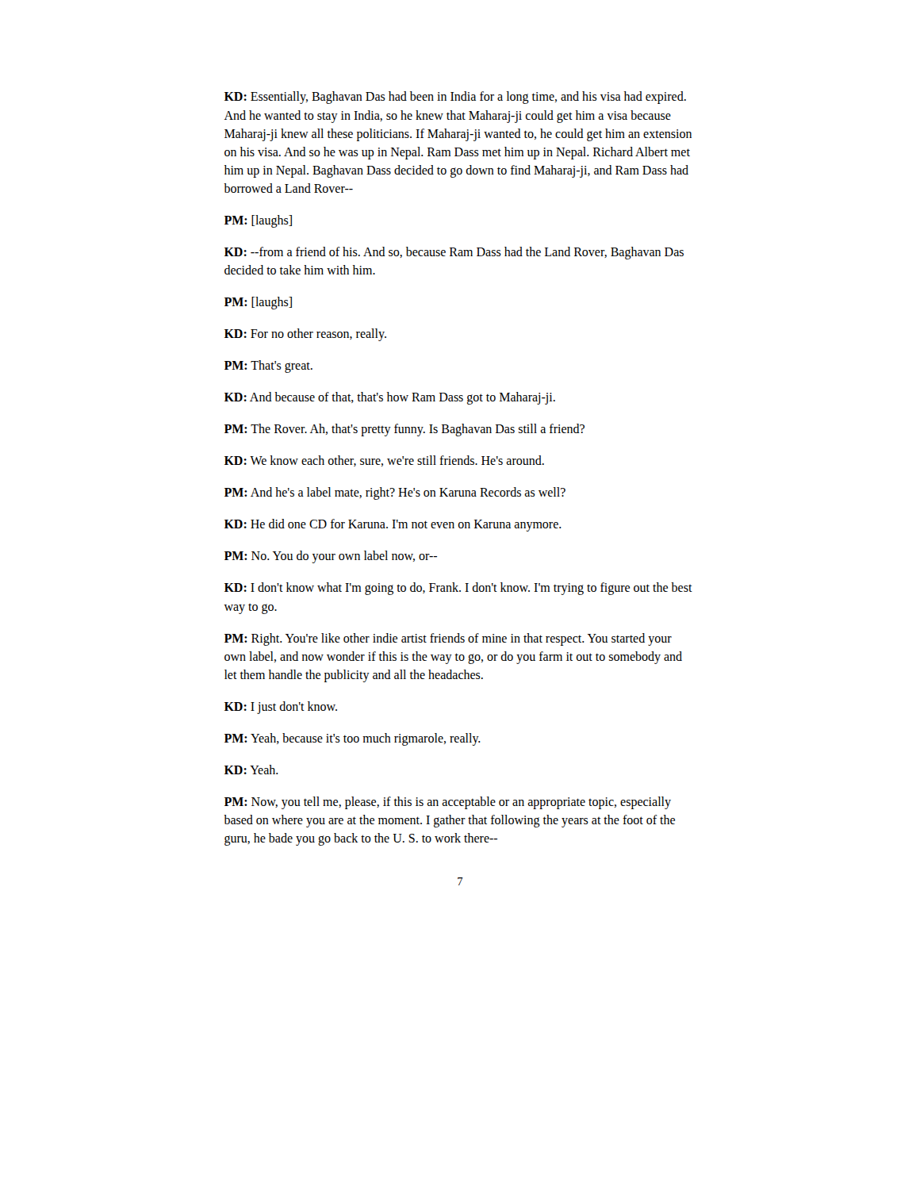KD: Essentially, Baghavan Das had been in India for a long time, and his visa had expired. And he wanted to stay in India, so he knew that Maharaj-ji could get him a visa because Maharaj-ji knew all these politicians. If Maharaj-ji wanted to, he could get him an extension on his visa. And so he was up in Nepal. Ram Dass met him up in Nepal. Richard Albert met him up in Nepal. Baghavan Dass decided to go down to find Maharaj-ji, and Ram Dass had borrowed a Land Rover--
PM: [laughs]
KD: --from a friend of his. And so, because Ram Dass had the Land Rover, Baghavan Das decided to take him with him.
PM: [laughs]
KD: For no other reason, really.
PM: That's great.
KD: And because of that, that's how Ram Dass got to Maharaj-ji.
PM: The Rover. Ah, that's pretty funny. Is Baghavan Das still a friend?
KD: We know each other, sure, we're still friends. He's around.
PM: And he's a label mate, right? He's on Karuna Records as well?
KD: He did one CD for Karuna. I'm not even on Karuna anymore.
PM: No. You do your own label now, or--
KD: I don't know what I'm going to do, Frank. I don't know. I'm trying to figure out the best way to go.
PM: Right. You're like other indie artist friends of mine in that respect. You started your own label, and now wonder if this is the way to go, or do you farm it out to somebody and let them handle the publicity and all the headaches.
KD: I just don't know.
PM: Yeah, because it's too much rigmarole, really.
KD: Yeah.
PM: Now, you tell me, please, if this is an acceptable or an appropriate topic, especially based on where you are at the moment. I gather that following the years at the foot of the guru, he bade you go back to the U. S. to work there--
7